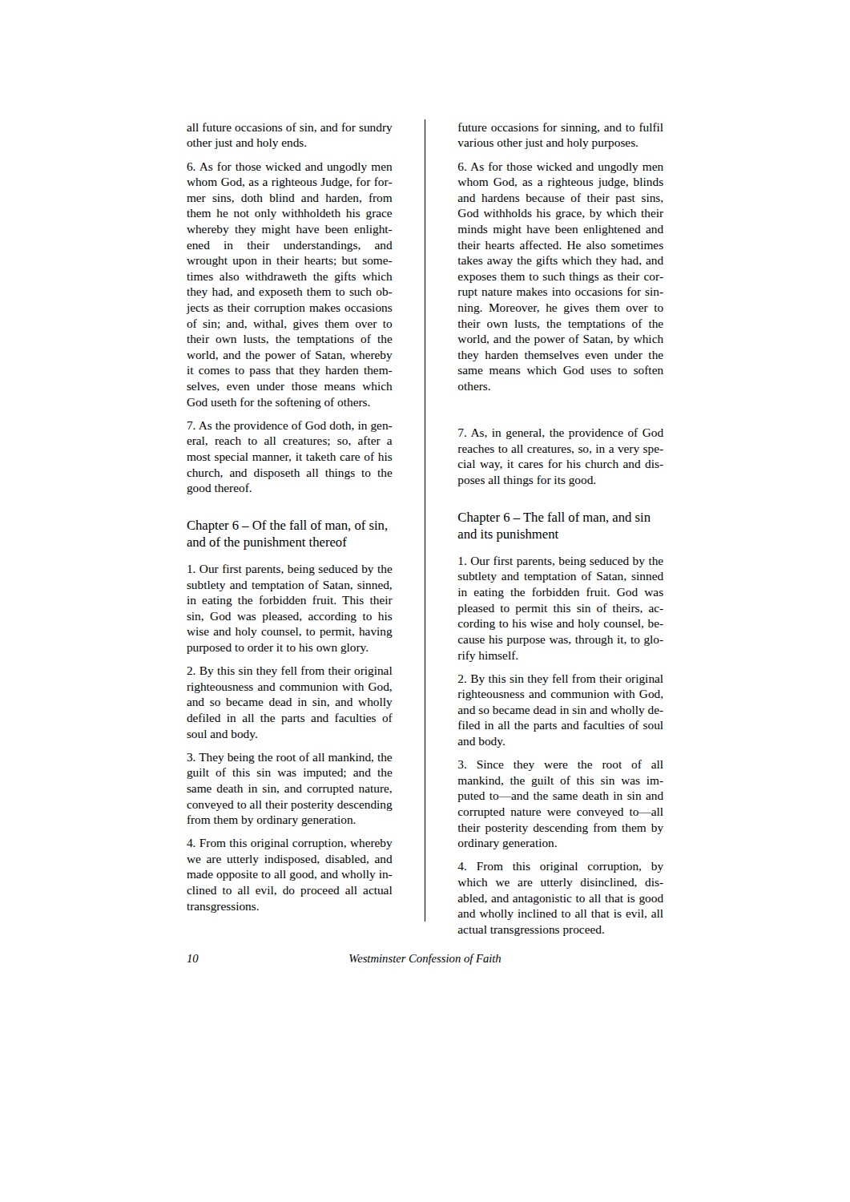all future occasions of sin, and for sundry other just and holy ends.
6. As for those wicked and ungodly men whom God, as a righteous Judge, for former sins, doth blind and harden, from them he not only withholdeth his grace whereby they might have been enlightened in their understandings, and wrought upon in their hearts; but sometimes also withdraweth the gifts which they had, and exposeth them to such objects as their corruption makes occasions of sin; and, withal, gives them over to their own lusts, the temptations of the world, and the power of Satan, whereby it comes to pass that they harden themselves, even under those means which God useth for the softening of others.
7. As the providence of God doth, in general, reach to all creatures; so, after a most special manner, it taketh care of his church, and disposeth all things to the good thereof.
Chapter 6 – Of the fall of man, of sin, and of the punishment thereof
1. Our first parents, being seduced by the subtlety and temptation of Satan, sinned, in eating the forbidden fruit. This their sin, God was pleased, according to his wise and holy counsel, to permit, having purposed to order it to his own glory.
2. By this sin they fell from their original righteousness and communion with God, and so became dead in sin, and wholly defiled in all the parts and faculties of soul and body.
3. They being the root of all mankind, the guilt of this sin was imputed; and the same death in sin, and corrupted nature, conveyed to all their posterity descending from them by ordinary generation.
4. From this original corruption, whereby we are utterly indisposed, disabled, and made opposite to all good, and wholly inclined to all evil, do proceed all actual transgressions.
future occasions for sinning, and to fulfil various other just and holy purposes.
6. As for those wicked and ungodly men whom God, as a righteous judge, blinds and hardens because of their past sins, God withholds his grace, by which their minds might have been enlightened and their hearts affected. He also sometimes takes away the gifts which they had, and exposes them to such things as their corrupt nature makes into occasions for sinning. Moreover, he gives them over to their own lusts, the temptations of the world, and the power of Satan, by which they harden themselves even under the same means which God uses to soften others.
7. As, in general, the providence of God reaches to all creatures, so, in a very special way, it cares for his church and disposes all things for its good.
Chapter 6 – The fall of man, and sin and its punishment
1. Our first parents, being seduced by the subtlety and temptation of Satan, sinned in eating the forbidden fruit. God was pleased to permit this sin of theirs, according to his wise and holy counsel, because his purpose was, through it, to glorify himself.
2. By this sin they fell from their original righteousness and communion with God, and so became dead in sin and wholly defiled in all the parts and faculties of soul and body.
3. Since they were the root of all mankind, the guilt of this sin was imputed to—and the same death in sin and corrupted nature were conveyed to—all their posterity descending from them by ordinary generation.
4. From this original corruption, by which we are utterly disinclined, disabled, and antagonistic to all that is good and wholly inclined to all that is evil, all actual transgressions proceed.
10 Westminster Confession of Faith